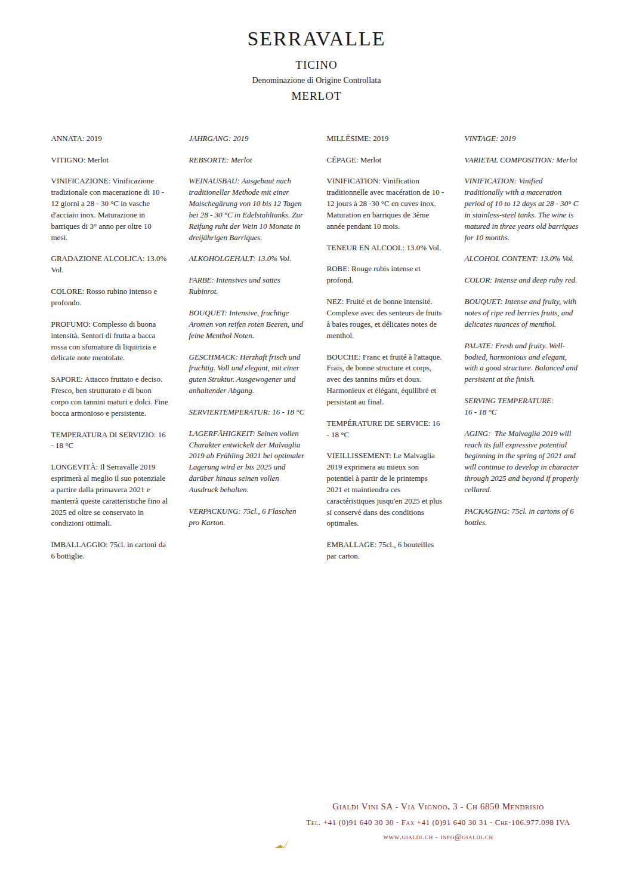SERRAVALLE
TICINO
Denominazione di Origine Controllata
MERLOT
Annata: 2019
Vitigno: Merlot
Vinificazione: Vinificazione tradizionale con macerazione di 10 - 12 giorni a 28 - 30 °C in vasche d'acciaio inox. Maturazione in barriques di 3° anno per oltre 10 mesi.
Gradazione alcolica: 13.0% Vol.
Colore: Rosso rubino intenso e profondo.
Profumo: Complesso di buona intensità. Sentori di frutta a bacca rossa con sfumature di liquirizia e delicate note mentolate.
Sapore: Attacco fruttato e deciso. Fresco, ben strutturato e di buon corpo con tannini maturi e dolci. Fine bocca armonioso e persistente.
Temperatura di servizio: 16 - 18 °C
Longevità: Il Serravalle 2019 esprimerà al meglio il suo potenziale a partire dalla primavera 2021 e manterrà queste caratteristiche fino al 2025 ed oltre se conservato in condizioni ottimali.
Imballaggio: 75cl. in cartoni da 6 bottiglie.
Jahrgang: 2019
Rebsorte: Merlot
Weinausbau: Ausgebaut nach traditioneller Methode mit einer Maischegärung von 10 bis 12 Tagen bei 28 - 30 °C in Edelstahltanks. Zur Reifung ruht der Wein 10 Monate in dreijährigen Barriques.
Alkoholgehalt: 13.0% Vol.
Farbe: Intensives und sattes Rubinrot.
Bouquet: Intensive, fruchtige Aromen von reifen roten Beeren, und feine Menthol Noten.
Geschmack: Herzhaft frisch und fruchtig. Voll und elegant, mit einer guten Struktur. Ausgewogener und anhaltender Abgang.
Serviertemperatur: 16 - 18 °C
Lagerfähigkeit: Seinen vollen Charakter entwickelt der Malvaglia 2019 ab Frühling 2021 bei optimaler Lagerung wird er bis 2025 und darüber hinaus seinen vollen Ausdruck behalten.
Verpackung: 75cl., 6 Flaschen pro Karton.
Millésime: 2019
Cépage: Merlot
Vinification: Vinification traditionnelle avec macération de 10 - 12 jours à 28 -30 °C en cuves inox. Maturation en barriques de 3ème année pendant 10 mois.
Teneur en alcool: 13.0% Vol.
Robe: Rouge rubis intense et profond.
Nez: Fruité et de bonne intensité. Complexe avec des senteurs de fruits à baies rouges, et délicates notes de menthol.
Bouche: Franc et fruité à l'attaque. Frais, de bonne structure et corps, avec des tannins mûrs et doux. Harmonieux et élégant, équilibré et persistant au final.
Température de service: 16 - 18 °C
Vieillissement: Le Malvaglia 2019 exprimera au mieux son potentiel à partir de le printemps 2021 et maintiendra ces caractéristiques jusqu'en 2025 et plus si conservé dans des conditions optimales.
Emballage: 75cl., 6 bouteilles par carton.
Vintage: 2019
Varietal composition: Merlot
Vinification: Vinified traditionally with a maceration period of 10 to 12 days at 28 - 30° C in stainless-steel tanks. The wine is matured in three years old barriques for 10 months.
Alcohol content: 13.0% Vol.
Color: Intense and deep ruby red.
Bouquet: Intense and fruity, with notes of ripe red berries fruits, and delicates nuances of menthol.
Palate: Fresh and fruity. Well-bodied, harmonious and elegant, with a good structure. Balanced and persistent at the finish.
Serving temperature:
16 - 18 °C
Aging: The Malvaglia 2019 will reach its full expressive potential beginning in the spring of 2021 and will continue to develop in character through 2025 and beyond if properly cellared.
Packaging: 75cl. in cartons of 6 bottles.
Gialdi Vini SA - Via Vignoo, 3 - Ch 6850 Mendrisio
Tel. +41 (0)91 640 30 30 - Fax +41 (0)91 640 30 31 - Che-106.977.098 IVA
www.gialdi.ch - info@gialdi.ch